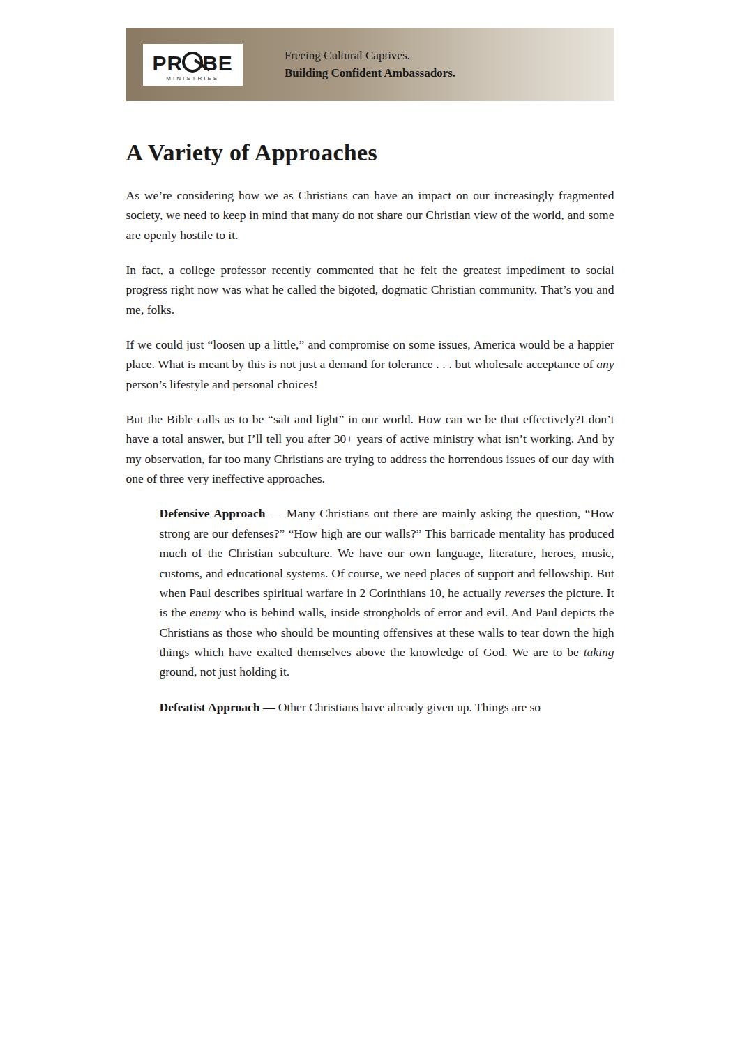PR BE
MINISTRIES
Freeing Cultural Captives.
Building Confident Ambassadors.
A Variety of Approaches
As we’re considering how we as Christians can have an impact on our increasingly fragmented society, we need to keep in mind that many do not share our Christian view of the world, and some are openly hostile to it.
In fact, a college professor recently commented that he felt the greatest impediment to social progress right now was what he called the bigoted, dogmatic Christian community. That’s you and me, folks.
If we could just “loosen up a little,” and compromise on some issues, America would be a happier place. What is meant by this is not just a demand for tolerance . . . but wholesale acceptance of any person’s lifestyle and personal choices!
But the Bible calls us to be “salt and light” in our world. How can we be that effectively?I don’t have a total answer, but I’ll tell you after 30+ years of active ministry what isn’t working. And by my observation, far too many Christians are trying to address the horrendous issues of our day with one of three very ineffective approaches.
Defensive Approach — Many Christians out there are mainly asking the question, “How strong are our defenses?” “How high are our walls?” This barricade mentality has produced much of the Christian subculture. We have our own language, literature, heroes, music, customs, and educational systems. Of course, we need places of support and fellowship. But when Paul describes spiritual warfare in 2 Corinthians 10, he actually reverses the picture. It is the enemy who is behind walls, inside strongholds of error and evil. And Paul depicts the Christians as those who should be mounting offensives at these walls to tear down the high things which have exalted themselves above the knowledge of God. We are to be taking ground, not just holding it.
Defeatist Approach — Other Christians have already given up. Things are so